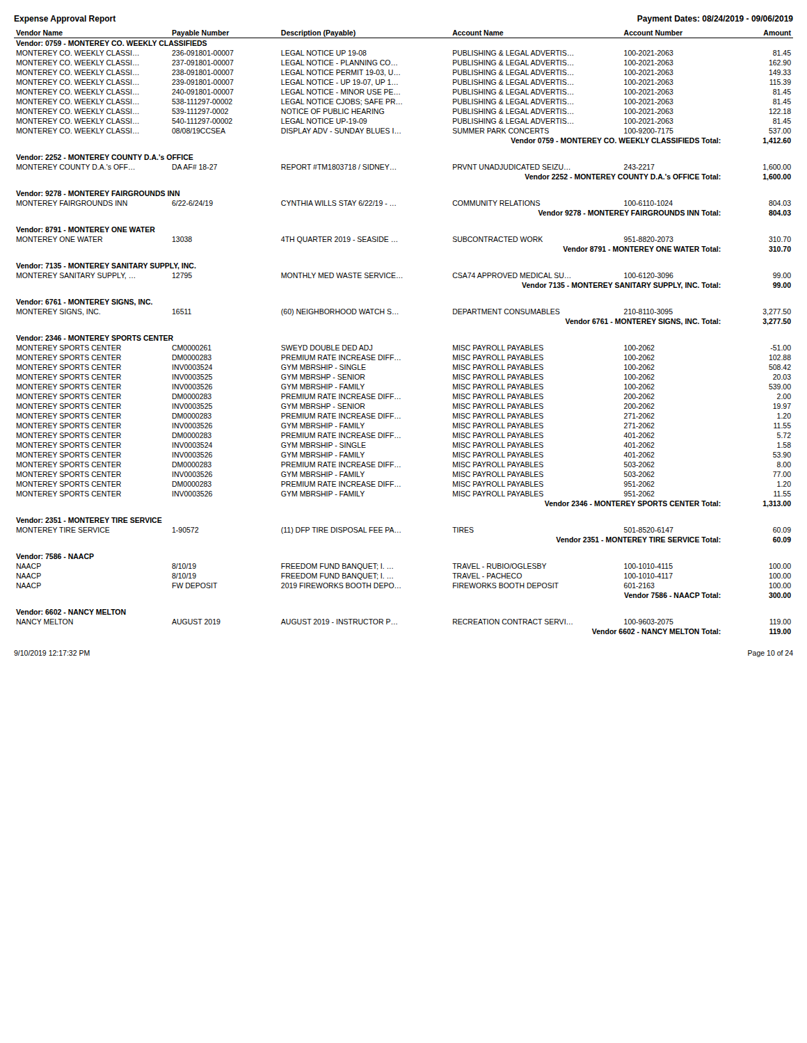Expense Approval Report Payment Dates: 08/24/2019 - 09/06/2019
| Vendor Name | Payable Number | Description (Payable) | Account Name | Account Number | Amount |
| --- | --- | --- | --- | --- | --- |
| Vendor: 0759 - MONTEREY CO. WEEKLY CLASSIFIEDS |
| MONTEREY CO. WEEKLY CLASSI… | 236-091801-00007 | LEGAL NOTICE UP 19-08 | PUBLISHING & LEGAL ADVERTIS… | 100-2021-2063 | 81.45 |
| MONTEREY CO. WEEKLY CLASSI… | 237-091801-00007 | LEGAL NOTICE - PLANNING CO… | PUBLISHING & LEGAL ADVERTIS… | 100-2021-2063 | 162.90 |
| MONTEREY CO. WEEKLY CLASSI… | 238-091801-00007 | LEGAL NOTICE PERMIT 19-03, U… | PUBLISHING & LEGAL ADVERTIS… | 100-2021-2063 | 149.33 |
| MONTEREY CO. WEEKLY CLASSI… | 239-091801-00007 | LEGAL NOTICE - UP 19-07, UP 1… | PUBLISHING & LEGAL ADVERTIS… | 100-2021-2063 | 115.39 |
| MONTEREY CO. WEEKLY CLASSI… | 240-091801-00007 | LEGAL NOTICE - MINOR USE PE… | PUBLISHING & LEGAL ADVERTIS… | 100-2021-2063 | 81.45 |
| MONTEREY CO. WEEKLY CLASSI… | 538-111297-00002 | LEGAL NOTICE CJOBS; SAFE PR… | PUBLISHING & LEGAL ADVERTIS… | 100-2021-2063 | 81.45 |
| MONTEREY CO. WEEKLY CLASSI… | 539-111297-0002 | NOTICE OF PUBLIC HEARING | PUBLISHING & LEGAL ADVERTIS… | 100-2021-2063 | 122.18 |
| MONTEREY CO. WEEKLY CLASSI… | 540-111297-00002 | LEGAL NOTICE UP-19-09 | PUBLISHING & LEGAL ADVERTIS… | 100-2021-2063 | 81.45 |
| MONTEREY CO. WEEKLY CLASSI… | 08/08/19CCSEA | DISPLAY ADV - SUNDAY BLUES I… | SUMMER PARK CONCERTS | 100-9200-7175 | 537.00 |
| Vendor 0759 - MONTEREY CO. WEEKLY CLASSIFIEDS Total: | 1,412.60 |
| Vendor: 2252 - MONTEREY COUNTY D.A.'s OFFICE |
| MONTEREY COUNTY D.A.'s OFF… | DA AF# 18-27 | REPORT #TM1803718 / SIDNEY… | PRVNT UNADJUDICATED SEIZU… | 243-2217 | 1,600.00 |
| Vendor 2252 - MONTEREY COUNTY D.A.'s OFFICE Total: | 1,600.00 |
| Vendor: 9278 - MONTEREY FAIRGROUNDS INN |
| MONTEREY FAIRGROUNDS INN | 6/22-6/24/19 | CYNTHIA WILLS STAY 6/22/19 - … | COMMUNITY RELATIONS | 100-6110-1024 | 804.03 |
| Vendor 9278 - MONTEREY FAIRGROUNDS INN Total: | 804.03 |
| Vendor: 8791 - MONTEREY ONE WATER |
| MONTEREY ONE WATER | 13038 | 4TH QUARTER 2019 - SEASIDE … | SUBCONTRACTED WORK | 951-8820-2073 | 310.70 |
| Vendor 8791 - MONTEREY ONE WATER Total: | 310.70 |
| Vendor: 7135 - MONTEREY SANITARY SUPPLY, INC. |
| MONTEREY SANITARY SUPPLY, … | 12795 | MONTHLY MED WASTE SERVICE… | CSA74 APPROVED MEDICAL SU… | 100-6120-3096 | 99.00 |
| Vendor 7135 - MONTEREY SANITARY SUPPLY, INC. Total: | 99.00 |
| Vendor: 6761 - MONTEREY SIGNS, INC. |
| MONTEREY SIGNS, INC. | 16511 | (60) NEIGHBORHOOD WATCH S… | DEPARTMENT CONSUMABLES | 210-8110-3095 | 3,277.50 |
| Vendor 6761 - MONTEREY SIGNS, INC. Total: | 3,277.50 |
| Vendor: 2346 - MONTEREY SPORTS CENTER |
| MONTEREY SPORTS CENTER | CM0000261 | SWEYD DOUBLE DED ADJ | MISC PAYROLL PAYABLES | 100-2062 | -51.00 |
| MONTEREY SPORTS CENTER | DM0000283 | PREMIUM RATE INCREASE DIFF… | MISC PAYROLL PAYABLES | 100-2062 | 102.88 |
| MONTEREY SPORTS CENTER | INV0003524 | GYM MBRSHIP - SINGLE | MISC PAYROLL PAYABLES | 100-2062 | 508.42 |
| MONTEREY SPORTS CENTER | INV0003525 | GYM MBRSHP - SENIOR | MISC PAYROLL PAYABLES | 100-2062 | 20.03 |
| MONTEREY SPORTS CENTER | INV0003526 | GYM MBRSHIP - FAMILY | MISC PAYROLL PAYABLES | 100-2062 | 539.00 |
| MONTEREY SPORTS CENTER | DM0000283 | PREMIUM RATE INCREASE DIFF… | MISC PAYROLL PAYABLES | 200-2062 | 2.00 |
| MONTEREY SPORTS CENTER | INV0003525 | GYM MBRSHP - SENIOR | MISC PAYROLL PAYABLES | 200-2062 | 19.97 |
| MONTEREY SPORTS CENTER | DM0000283 | PREMIUM RATE INCREASE DIFF… | MISC PAYROLL PAYABLES | 271-2062 | 1.20 |
| MONTEREY SPORTS CENTER | INV0003526 | GYM MBRSHIP - FAMILY | MISC PAYROLL PAYABLES | 271-2062 | 11.55 |
| MONTEREY SPORTS CENTER | DM0000283 | PREMIUM RATE INCREASE DIFF… | MISC PAYROLL PAYABLES | 401-2062 | 5.72 |
| MONTEREY SPORTS CENTER | INV0003524 | GYM MBRSHIP - SINGLE | MISC PAYROLL PAYABLES | 401-2062 | 1.58 |
| MONTEREY SPORTS CENTER | INV0003526 | GYM MBRSHIP - FAMILY | MISC PAYROLL PAYABLES | 401-2062 | 53.90 |
| MONTEREY SPORTS CENTER | DM0000283 | PREMIUM RATE INCREASE DIFF… | MISC PAYROLL PAYABLES | 503-2062 | 8.00 |
| MONTEREY SPORTS CENTER | INV0003526 | GYM MBRSHIP - FAMILY | MISC PAYROLL PAYABLES | 503-2062 | 77.00 |
| MONTEREY SPORTS CENTER | DM0000283 | PREMIUM RATE INCREASE DIFF… | MISC PAYROLL PAYABLES | 951-2062 | 1.20 |
| MONTEREY SPORTS CENTER | INV0003526 | GYM MBRSHIP - FAMILY | MISC PAYROLL PAYABLES | 951-2062 | 11.55 |
| Vendor 2346 - MONTEREY SPORTS CENTER Total: | 1,313.00 |
| Vendor: 2351 - MONTEREY TIRE SERVICE |
| MONTEREY TIRE SERVICE | 1-90572 | (11) DFP TIRE DISPOSAL FEE PA… | TIRES | 501-8520-6147 | 60.09 |
| Vendor 2351 - MONTEREY TIRE SERVICE Total: | 60.09 |
| Vendor: 7586 - NAACP |
| NAACP | 8/10/19 | FREEDOM FUND BANQUET; I. … | TRAVEL - RUBIO/OGLESBY | 100-1010-4115 | 100.00 |
| NAACP | 8/10/19 | FREEDOM FUND BANQUET; I. … | TRAVEL - PACHECO | 100-1010-4117 | 100.00 |
| NAACP | FW DEPOSIT | 2019 FIREWORKS BOOTH DEPO… | FIREWORKS BOOTH DEPOSIT | 601-2163 | 100.00 |
| Vendor 7586 - NAACP Total: | 300.00 |
| Vendor: 6602 - NANCY MELTON |
| NANCY MELTON | AUGUST 2019 | AUGUST 2019 - INSTRUCTOR P… | RECREATION CONTRACT SERVI… | 100-9603-2075 | 119.00 |
| Vendor 6602 - NANCY MELTON Total: | 119.00 |
9/10/2019 12:17:32 PM Page 10 of 24